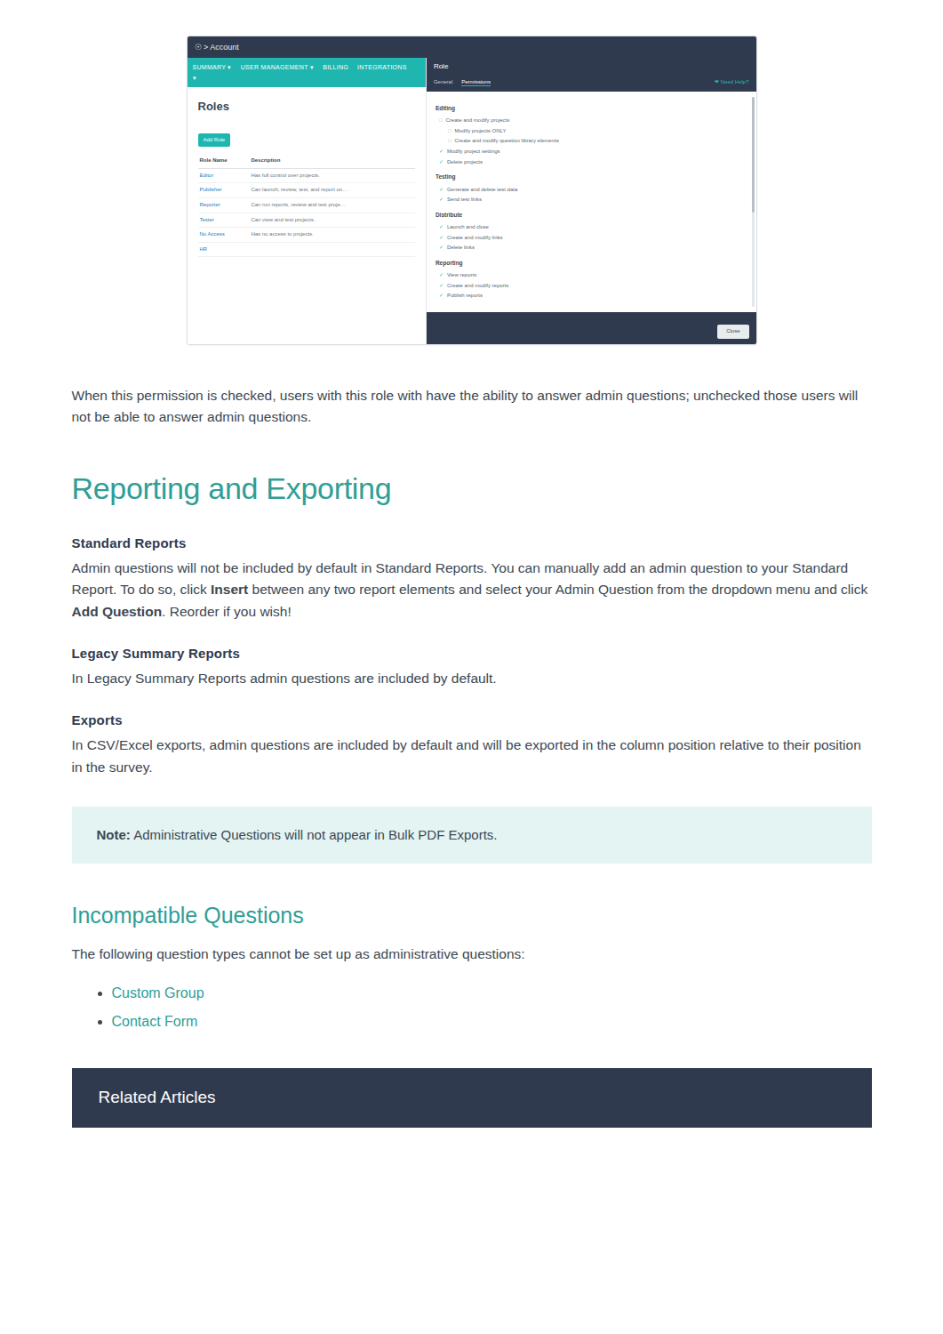☉ > Account
SUMMARY ▾USER MANAGEMENT ▾BILLING INTEGRATIONS ▾
Roles
Add Role
| Role Name | Description |
| --- | --- |
| Editor | Has full control over projects. |
| Publisher | Can launch, review, test, and report on… |
| Reporter | Can run reports, review and test proje… |
| Tester | Can view and test projects. |
| No Access | Has no access to projects. |
| HR | |
Role
General Permissions
❤ Need Help?
Editing
Create and modify projects
Modify projects ONLY
Create and modify question library elements
Modify project settings
Delete projects
Testing
Generate and delete test data
Send test links
Distribute
Launch and close
Create and modify links
Delete links
Reporting
View reports
Create and modify reports
Publish reports
Close
When this permission is checked, users with this role with have the ability to answer admin questions; unchecked those users will not be able to answer admin questions.
Reporting and Exporting
Standard Reports
Admin questions will not be included by default in Standard Reports. You can manually add an admin question to your Standard Report. To do so, click Insert between any two report elements and select your Admin Question from the dropdown menu and click Add Question. Reorder if you wish!
Legacy Summary Reports
In Legacy Summary Reports admin questions are included by default.
Exports
In CSV/Excel exports, admin questions are included by default and will be exported in the column position relative to their position in the survey.
Note: Administrative Questions will not appear in Bulk PDF Exports.
Incompatible Questions
The following question types cannot be set up as administrative questions:
Custom Group
Contact Form
Related Articles